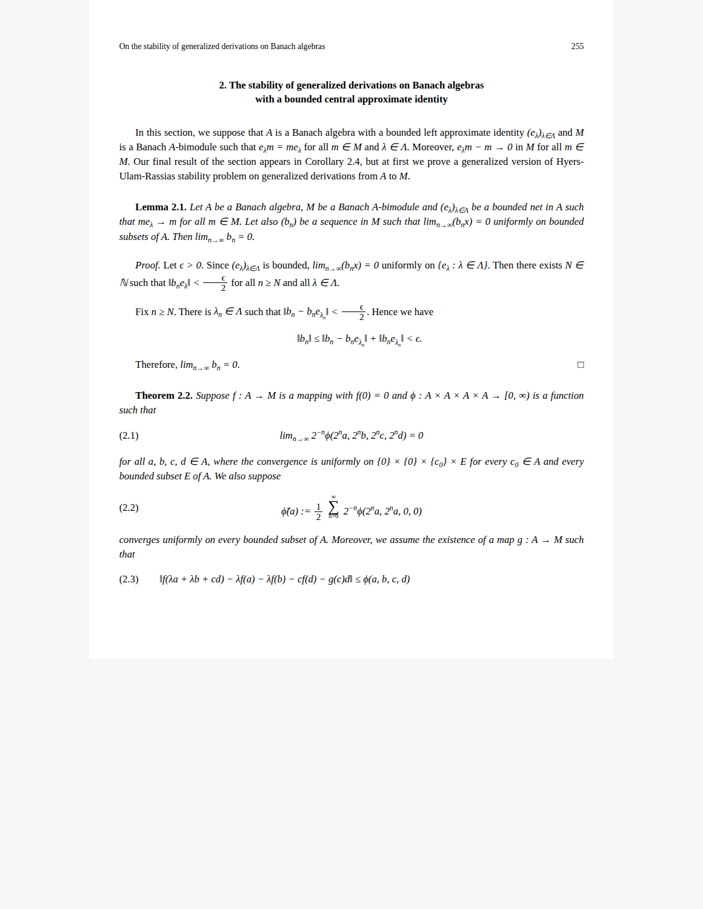On the stability of generalized derivations on Banach algebras 255
2. The stability of generalized derivations on Banach algebras
with a bounded central approximate identity
In this section, we suppose that A is a Banach algebra with a bounded left approximate identity (eλ)λ∈Λ and M is a Banach A-bimodule such that eλm = meλ for all m ∈ M and λ ∈ Λ. Moreover, eλm − m → 0 in M for all m ∈ M. Our final result of the section appears in Corollary 2.4, but at first we prove a generalized version of Hyers-Ulam-Rassias stability problem on generalized derivations from A to M.
Lemma 2.1. Let A be a Banach algebra, M be a Banach A-bimodule and (eλ)λ∈Λ be a bounded net in A such that meλ → m for all m ∈ M. Let also (bn) be a sequence in M such that limn→∞(bnx) = 0 uniformly on bounded subsets of A. Then limn→∞ bn = 0.
Proof. Let ϵ > 0. Since (eλ)λ∈Λ is bounded, limn→∞(bnx) = 0 uniformly on {eλ : λ ∈ Λ}. Then there exists N ∈ ℕ such that ‖bneλ‖ < ϵ 2 for all n ≥ N and all λ ∈ Λ.
Fix n ≥ N. There is λn ∈ Λ such that ‖bn − bneλn‖ < ϵ 2. Hence we have
‖bn‖ ≤ ‖bn − bneλn‖ + ‖bneλn‖ < ϵ.
Therefore, limn→∞ bn = 0. □
Theorem 2.2. Suppose f : A → M is a mapping with f(0) = 0 and ϕ : A × A × A × A → [0, ∞) is a function such that
(2.1)
limn→∞ 2−nϕ(2na, 2nb, 2nc, 2nd) = 0
for all a, b, c, d ∈ A, where the convergence is uniformly on {0} × {0} × {c0} × E for every c0 ∈ A and every bounded subset E of A. We also suppose
(2.2)
ϕ̃(a) := 12 ∞∑n=0 2−nϕ(2na, 2na, 0, 0)
converges uniformly on every bounded subset of A. Moreover, we assume the existence of a map g : A → M such that
(2.3)
‖f(λa + λb + cd) − λf(a) − λf(b) − cf(d) − g(c)d‖ ≤ ϕ(a, b, c, d)